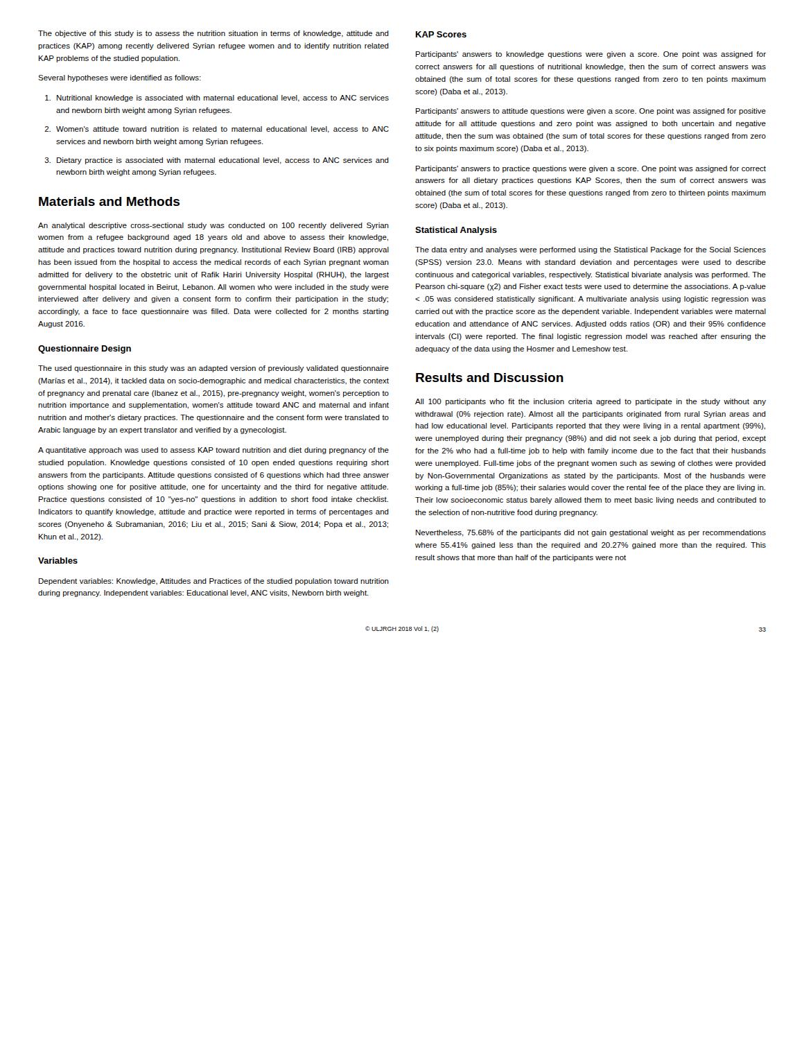The objective of this study is to assess the nutrition situation in terms of knowledge, attitude and practices (KAP) among recently delivered Syrian refugee women and to identify nutrition related KAP problems of the studied population.
Several hypotheses were identified as follows:
Nutritional knowledge is associated with maternal educational level, access to ANC services and newborn birth weight among Syrian refugees.
Women's attitude toward nutrition is related to maternal educational level, access to ANC services and newborn birth weight among Syrian refugees.
Dietary practice is associated with maternal educational level, access to ANC services and newborn birth weight among Syrian refugees.
Materials and Methods
An analytical descriptive cross-sectional study was conducted on 100 recently delivered Syrian women from a refugee background aged 18 years old and above to assess their knowledge, attitude and practices toward nutrition during pregnancy. Institutional Review Board (IRB) approval has been issued from the hospital to access the medical records of each Syrian pregnant woman admitted for delivery to the obstetric unit of Rafik Hariri University Hospital (RHUH), the largest governmental hospital located in Beirut, Lebanon. All women who were included in the study were interviewed after delivery and given a consent form to confirm their participation in the study; accordingly, a face to face questionnaire was filled. Data were collected for 2 months starting August 2016.
Questionnaire Design
The used questionnaire in this study was an adapted version of previously validated questionnaire (Marías et al., 2014), it tackled data on socio-demographic and medical characteristics, the context of pregnancy and prenatal care (Ibanez et al., 2015), pre-pregnancy weight, women's perception to nutrition importance and supplementation, women's attitude toward ANC and maternal and infant nutrition and mother's dietary practices. The questionnaire and the consent form were translated to Arabic language by an expert translator and verified by a gynecologist.
A quantitative approach was used to assess KAP toward nutrition and diet during pregnancy of the studied population. Knowledge questions consisted of 10 open ended questions requiring short answers from the participants. Attitude questions consisted of 6 questions which had three answer options showing one for positive attitude, one for uncertainty and the third for negative attitude. Practice questions consisted of 10 "yes-no" questions in addition to short food intake checklist. Indicators to quantify knowledge, attitude and practice were reported in terms of percentages and scores (Onyeneho & Subramanian, 2016; Liu et al., 2015; Sani & Siow, 2014; Popa et al., 2013; Khun et al., 2012).
Variables
Dependent variables: Knowledge, Attitudes and Practices of the studied population toward nutrition during pregnancy. Independent variables: Educational level, ANC visits, Newborn birth weight.
KAP Scores
Participants' answers to knowledge questions were given a score. One point was assigned for correct answers for all questions of nutritional knowledge, then the sum of correct answers was obtained (the sum of total scores for these questions ranged from zero to ten points maximum score) (Daba et al., 2013).
Participants' answers to attitude questions were given a score. One point was assigned for positive attitude for all attitude questions and zero point was assigned to both uncertain and negative attitude, then the sum was obtained (the sum of total scores for these questions ranged from zero to six points maximum score) (Daba et al., 2013).
Participants' answers to practice questions were given a score. One point was assigned for correct answers for all dietary practices questions KAP Scores, then the sum of correct answers was obtained (the sum of total scores for these questions ranged from zero to thirteen points maximum score) (Daba et al., 2013).
Statistical Analysis
The data entry and analyses were performed using the Statistical Package for the Social Sciences (SPSS) version 23.0. Means with standard deviation and percentages were used to describe continuous and categorical variables, respectively. Statistical bivariate analysis was performed. The Pearson chi-square (χ2) and Fisher exact tests were used to determine the associations. A p-value < .05 was considered statistically significant. A multivariate analysis using logistic regression was carried out with the practice score as the dependent variable. Independent variables were maternal education and attendance of ANC services. Adjusted odds ratios (OR) and their 95% confidence intervals (CI) were reported. The final logistic regression model was reached after ensuring the adequacy of the data using the Hosmer and Lemeshow test.
Results and Discussion
All 100 participants who fit the inclusion criteria agreed to participate in the study without any withdrawal (0% rejection rate). Almost all the participants originated from rural Syrian areas and had low educational level. Participants reported that they were living in a rental apartment (99%), were unemployed during their pregnancy (98%) and did not seek a job during that period, except for the 2% who had a full-time job to help with family income due to the fact that their husbands were unemployed. Full-time jobs of the pregnant women such as sewing of clothes were provided by Non-Governmental Organizations as stated by the participants. Most of the husbands were working a full-time job (85%); their salaries would cover the rental fee of the place they are living in. Their low socioeconomic status barely allowed them to meet basic living needs and contributed to the selection of non-nutritive food during pregnancy.
Nevertheless, 75.68% of the participants did not gain gestational weight as per recommendations where 55.41% gained less than the required and 20.27% gained more than the required. This result shows that more than half of the participants were not
© ULJRGH 2018 Vol 1, (2) 33